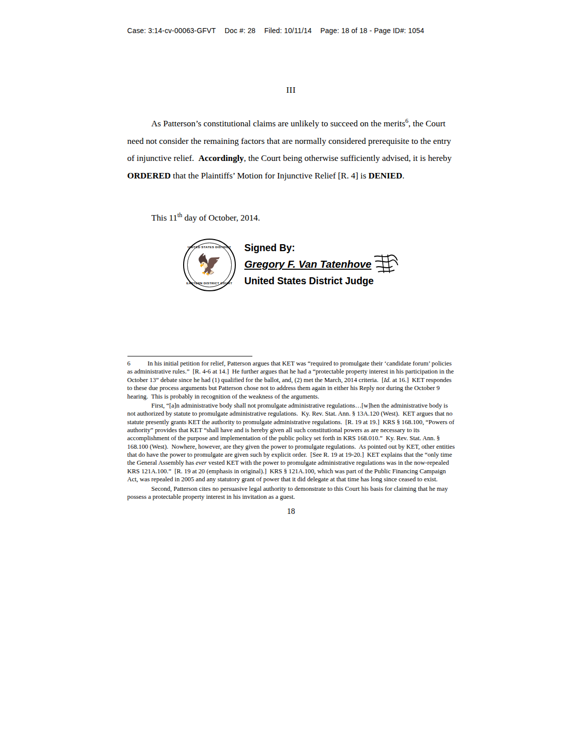Case: 3:14-cv-00063-GFVT Doc #: 28 Filed: 10/11/14 Page: 18 of 18 - Page ID#: 1054
III
As Patterson’s constitutional claims are unlikely to succeed on the merits6, the Court need not consider the remaining factors that are normally considered prerequisite to the entry of injunctive relief. Accordingly, the Court being otherwise sufficiently advised, it is hereby ORDERED that the Plaintiffs’ Motion for Injunctive Relief [R. 4] is DENIED.
This 11th day of October, 2014.
UNITED STATES DISTRICT
🦅
EASTERN DISTRICT COURT
Signed By:
Gregory F. Van Tatenhove
United States District Judge
6 In his initial petition for relief, Patterson argues that KET was “required to promulgate their ‘candidate forum’ policies as administrative rules.” [R. 4-6 at 14.] He further argues that he had a “protectable property interest in his participation in the October 13” debate since he had (1) qualified for the ballot, and, (2) met the March, 2014 criteria. [Id. at 16.] KET respondes to these due process arguments but Patterson chose not to address them again in either his Reply nor during the October 9 hearing. This is probably in recognition of the weakness of the arguments.
First, “[a]n administrative body shall not promulgate administrative regulations…[w]hen the administrative body is not authorized by statute to promulgate administrative regulations. Ky. Rev. Stat. Ann. § 13A.120 (West). KET argues that no statute presently grants KET the authority to promulgate administrative regulations. [R. 19 at 19.] KRS § 168.100, “Powers of authority” provides that KET “shall have and is hereby given all such constitutional powers as are necessary to its accomplishment of the purpose and implementation of the public policy set forth in KRS 168.010.” Ky. Rev. Stat. Ann. § 168.100 (West). Nowhere, however, are they given the power to promulgate regulations. As pointed out by KET, other entities that do have the power to promulgate are given such by explicit order. [See R. 19 at 19-20.] KET explains that the “only time the General Assembly has ever vested KET with the power to promulgate administrative regulations was in the now-repealed KRS 121A.100.” [R. 19 at 20 (emphasis in original).] KRS § 121A.100, which was part of the Public Financing Campaign Act, was repealed in 2005 and any statutory grant of power that it did delegate at that time has long since ceased to exist.
Second, Patterson cites no persuasive legal authority to demonstrate to this Court his basis for claiming that he may possess a protectable property interest in his invitation as a guest.
18